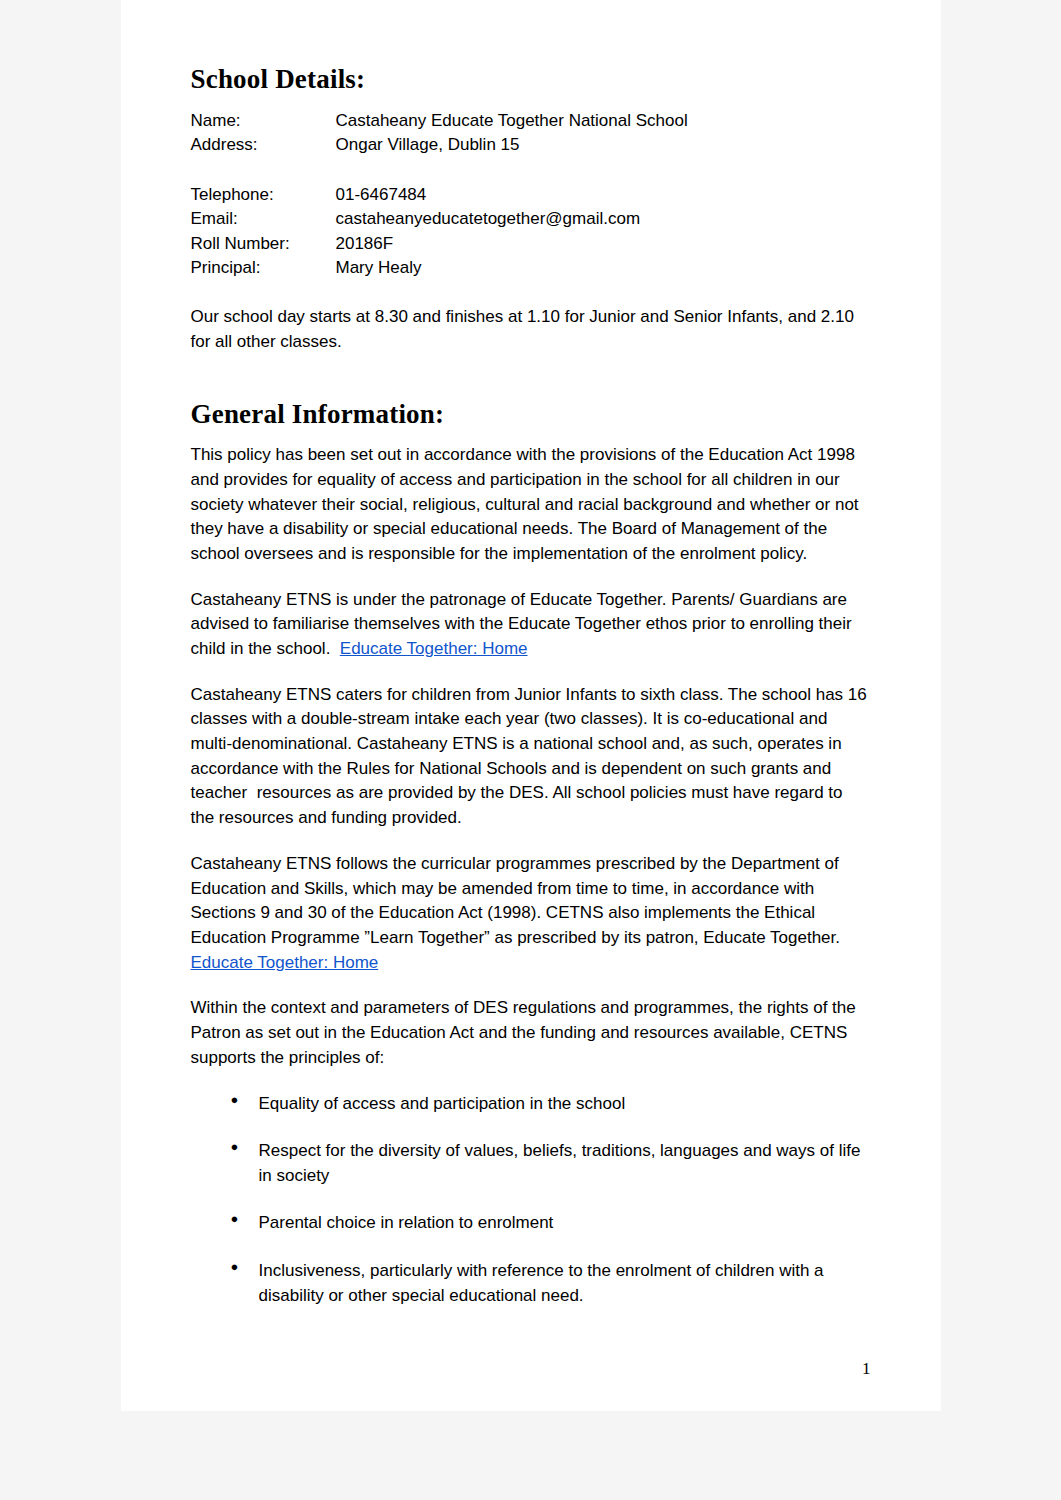School Details:
| Name: | Castaheany Educate Together National School |
| Address: | Ongar Village, Dublin 15 |
| Telephone: | 01-6467484 |
| Email: | castaheanyeducatetogether@gmail.com |
| Roll Number: | 20186F |
| Principal: | Mary Healy |
Our school day starts at 8.30 and finishes at 1.10 for Junior and Senior Infants, and 2.10 for all other classes.
General Information:
This policy has been set out in accordance with the provisions of the Education Act 1998 and provides for equality of access and participation in the school for all children in our society whatever their social, religious, cultural and racial background and whether or not they have a disability or special educational needs. The Board of Management of the school oversees and is responsible for the implementation of the enrolment policy.
Castaheany ETNS is under the patronage of Educate Together. Parents/ Guardians are advised to familiarise themselves with the Educate Together ethos prior to enrolling their child in the school. Educate Together: Home
Castaheany ETNS caters for children from Junior Infants to sixth class. The school has 16 classes with a double-stream intake each year (two classes). It is co-educational and multi-denominational. Castaheany ETNS is a national school and, as such, operates in accordance with the Rules for National Schools and is dependent on such grants and teacher resources as are provided by the DES. All school policies must have regard to the resources and funding provided.
Castaheany ETNS follows the curricular programmes prescribed by the Department of Education and Skills, which may be amended from time to time, in accordance with Sections 9 and 30 of the Education Act (1998). CETNS also implements the Ethical Education Programme ”Learn Together” as prescribed by its patron, Educate Together. Educate Together: Home
Within the context and parameters of DES regulations and programmes, the rights of the Patron as set out in the Education Act and the funding and resources available, CETNS supports the principles of:
Equality of access and participation in the school
Respect for the diversity of values, beliefs, traditions, languages and ways of life in society
Parental choice in relation to enrolment
Inclusiveness, particularly with reference to the enrolment of children with a disability or other special educational need.
1